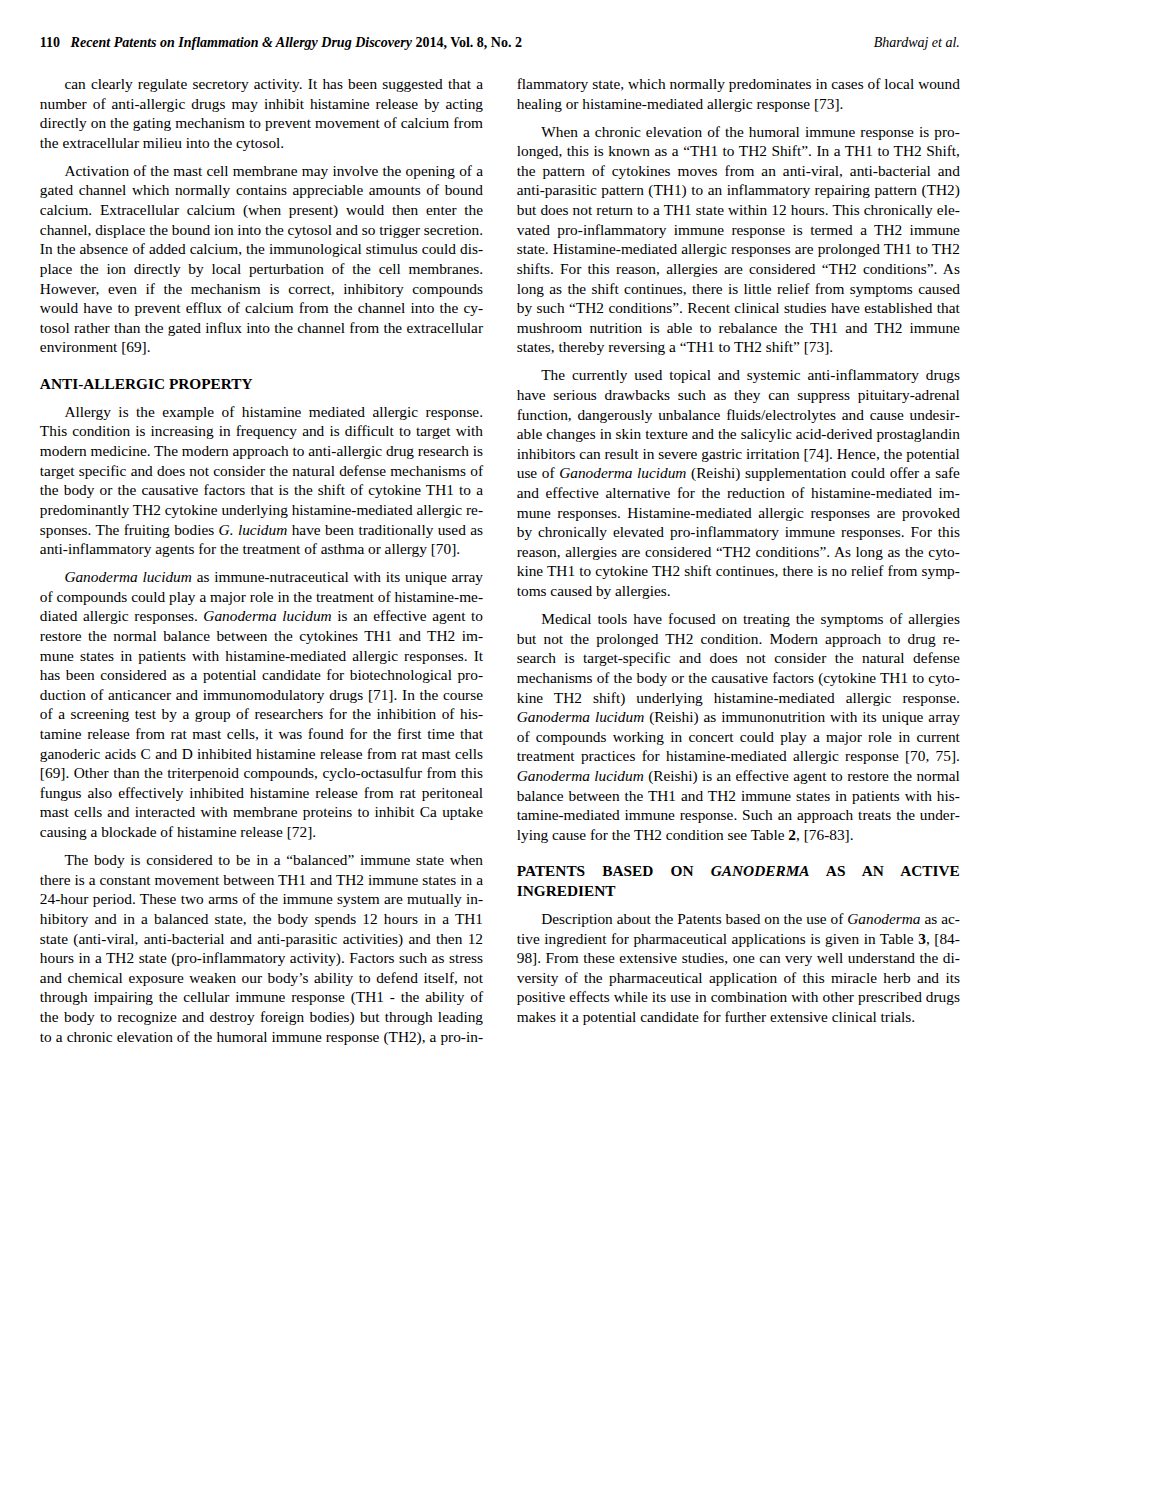110 Recent Patents on Inflammation & Allergy Drug Discovery 2014, Vol. 8, No. 2
Bhardwaj et al.
can clearly regulate secretory activity. It has been suggested that a number of anti-allergic drugs may inhibit histamine release by acting directly on the gating mechanism to prevent movement of calcium from the extracellular milieu into the cytosol.
Activation of the mast cell membrane may involve the opening of a gated channel which normally contains appreciable amounts of bound calcium. Extracellular calcium (when present) would then enter the channel, displace the bound ion into the cytosol and so trigger secretion. In the absence of added calcium, the immunological stimulus could displace the ion directly by local perturbation of the cell membranes. However, even if the mechanism is correct, inhibitory compounds would have to prevent efflux of calcium from the channel into the cytosol rather than the gated influx into the channel from the extracellular environment [69].
Anti-Allergic Property
Allergy is the example of histamine mediated allergic response. This condition is increasing in frequency and is difficult to target with modern medicine. The modern approach to anti-allergic drug research is target specific and does not consider the natural defense mechanisms of the body or the causative factors that is the shift of cytokine TH1 to a predominantly TH2 cytokine underlying histamine-mediated allergic responses. The fruiting bodies G. lucidum have been traditionally used as anti-inflammatory agents for the treatment of asthma or allergy [70].
Ganoderma lucidum as immune-nutraceutical with its unique array of compounds could play a major role in the treatment of histamine-mediated allergic responses. Ganoderma lucidum is an effective agent to restore the normal balance between the cytokines TH1 and TH2 immune states in patients with histamine-mediated allergic responses. It has been considered as a potential candidate for biotechnological production of anticancer and immunomodulatory drugs [71]. In the course of a screening test by a group of researchers for the inhibition of histamine release from rat mast cells, it was found for the first time that ganoderic acids C and D inhibited histamine release from rat mast cells [69]. Other than the triterpenoid compounds, cyclo-octasulfur from this fungus also effectively inhibited histamine release from rat peritoneal mast cells and interacted with membrane proteins to inhibit Ca uptake causing a blockade of histamine release [72].
The body is considered to be in a “balanced” immune state when there is a constant movement between TH1 and TH2 immune states in a 24-hour period. These two arms of the immune system are mutually inhibitory and in a balanced state, the body spends 12 hours in a TH1 state (anti-viral, anti-bacterial and anti-parasitic activities) and then 12 hours in a TH2 state (pro-inflammatory activity). Factors such as stress and chemical exposure weaken our body’s ability to defend itself, not through impairing the cellular immune response (TH1 - the ability of the body to recognize and destroy foreign bodies) but through leading to a chronic elevation of the humoral immune response (TH2), a pro-inflammatory state, which normally predominates in cases of local wound healing or histamine-mediated allergic response [73].
When a chronic elevation of the humoral immune response is prolonged, this is known as a “TH1 to TH2 Shift”. In a TH1 to TH2 Shift, the pattern of cytokines moves from an anti-viral, anti-bacterial and anti-parasitic pattern (TH1) to an inflammatory repairing pattern (TH2) but does not return to a TH1 state within 12 hours. This chronically elevated pro-inflammatory immune response is termed a TH2 immune state. Histamine-mediated allergic responses are prolonged TH1 to TH2 shifts. For this reason, allergies are considered “TH2 conditions”. As long as the shift continues, there is little relief from symptoms caused by such “TH2 conditions”. Recent clinical studies have established that mushroom nutrition is able to rebalance the TH1 and TH2 immune states, thereby reversing a “TH1 to TH2 shift” [73].
The currently used topical and systemic anti-inflammatory drugs have serious drawbacks such as they can suppress pituitary-adrenal function, dangerously unbalance fluids/electrolytes and cause undesirable changes in skin texture and the salicylic acid-derived prostaglandin inhibitors can result in severe gastric irritation [74]. Hence, the potential use of Ganoderma lucidum (Reishi) supplementation could offer a safe and effective alternative for the reduction of histamine-mediated immune responses. Histamine-mediated allergic responses are provoked by chronically elevated pro-inflammatory immune responses. For this reason, allergies are considered “TH2 conditions”. As long as the cytokine TH1 to cytokine TH2 shift continues, there is no relief from symptoms caused by allergies.
Medical tools have focused on treating the symptoms of allergies but not the prolonged TH2 condition. Modern approach to drug research is target-specific and does not consider the natural defense mechanisms of the body or the causative factors (cytokine TH1 to cytokine TH2 shift) underlying histamine-mediated allergic response. Ganoderma lucidum (Reishi) as immunonutrition with its unique array of compounds working in concert could play a major role in current treatment practices for histamine-mediated allergic response [70, 75]. Ganoderma lucidum (Reishi) is an effective agent to restore the normal balance between the TH1 and TH2 immune states in patients with histamine-mediated immune response. Such an approach treats the underlying cause for the TH2 condition see Table 2, [76-83].
Patents Based on Ganoderma as an Active Ingredient
Description about the Patents based on the use of Ganoderma as active ingredient for pharmaceutical applications is given in Table 3, [84-98]. From these extensive studies, one can very well understand the diversity of the pharmaceutical application of this miracle herb and its positive effects while its use in combination with other prescribed drugs makes it a potential candidate for further extensive clinical trials.